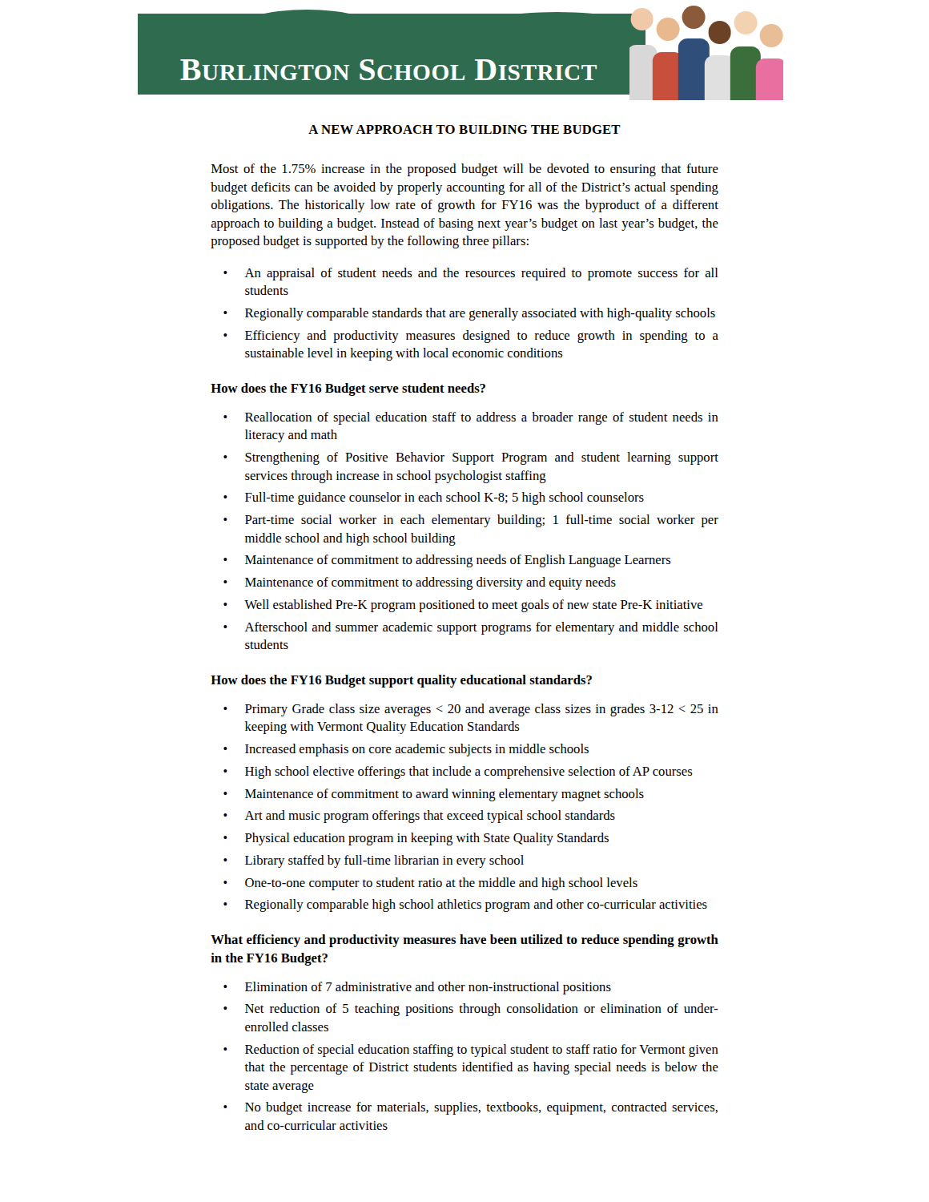BURLINGTON SCHOOL DISTRICT
A NEW APPROACH TO BUILDING THE BUDGET
Most of the 1.75% increase in the proposed budget will be devoted to ensuring that future budget deficits can be avoided by properly accounting for all of the District’s actual spending obligations. The historically low rate of growth for FY16 was the byproduct of a different approach to building a budget. Instead of basing next year’s budget on last year’s budget, the proposed budget is supported by the following three pillars:
An appraisal of student needs and the resources required to promote success for all students
Regionally comparable standards that are generally associated with high-quality schools
Efficiency and productivity measures designed to reduce growth in spending to a sustainable level in keeping with local economic conditions
How does the FY16 Budget serve student needs?
Reallocation of special education staff to address a broader range of student needs in literacy and math
Strengthening of Positive Behavior Support Program and student learning support services through increase in school psychologist staffing
Full-time guidance counselor in each school K-8; 5 high school counselors
Part-time social worker in each elementary building; 1 full-time social worker per middle school and high school building
Maintenance of commitment to addressing needs of English Language Learners
Maintenance of commitment to addressing diversity and equity needs
Well established Pre-K program positioned to meet goals of new state Pre-K initiative
Afterschool and summer academic support programs for elementary and middle school students
How does the FY16 Budget support quality educational standards?
Primary Grade class size averages < 20 and average class sizes in grades 3-12 < 25 in keeping with Vermont Quality Education Standards
Increased emphasis on core academic subjects in middle schools
High school elective offerings that include a comprehensive selection of AP courses
Maintenance of commitment to award winning elementary magnet schools
Art and music program offerings that exceed typical school standards
Physical education program in keeping with State Quality Standards
Library staffed by full-time librarian in every school
One-to-one computer to student ratio at the middle and high school levels
Regionally comparable high school athletics program and other co-curricular activities
What efficiency and productivity measures have been utilized to reduce spending growth in the FY16 Budget?
Elimination of 7 administrative and other non-instructional positions
Net reduction of 5 teaching positions through consolidation or elimination of under-enrolled classes
Reduction of special education staffing to typical student to staff ratio for Vermont given that the percentage of District students identified as having special needs is below the state average
No budget increase for materials, supplies, textbooks, equipment, contracted services, and co-curricular activities